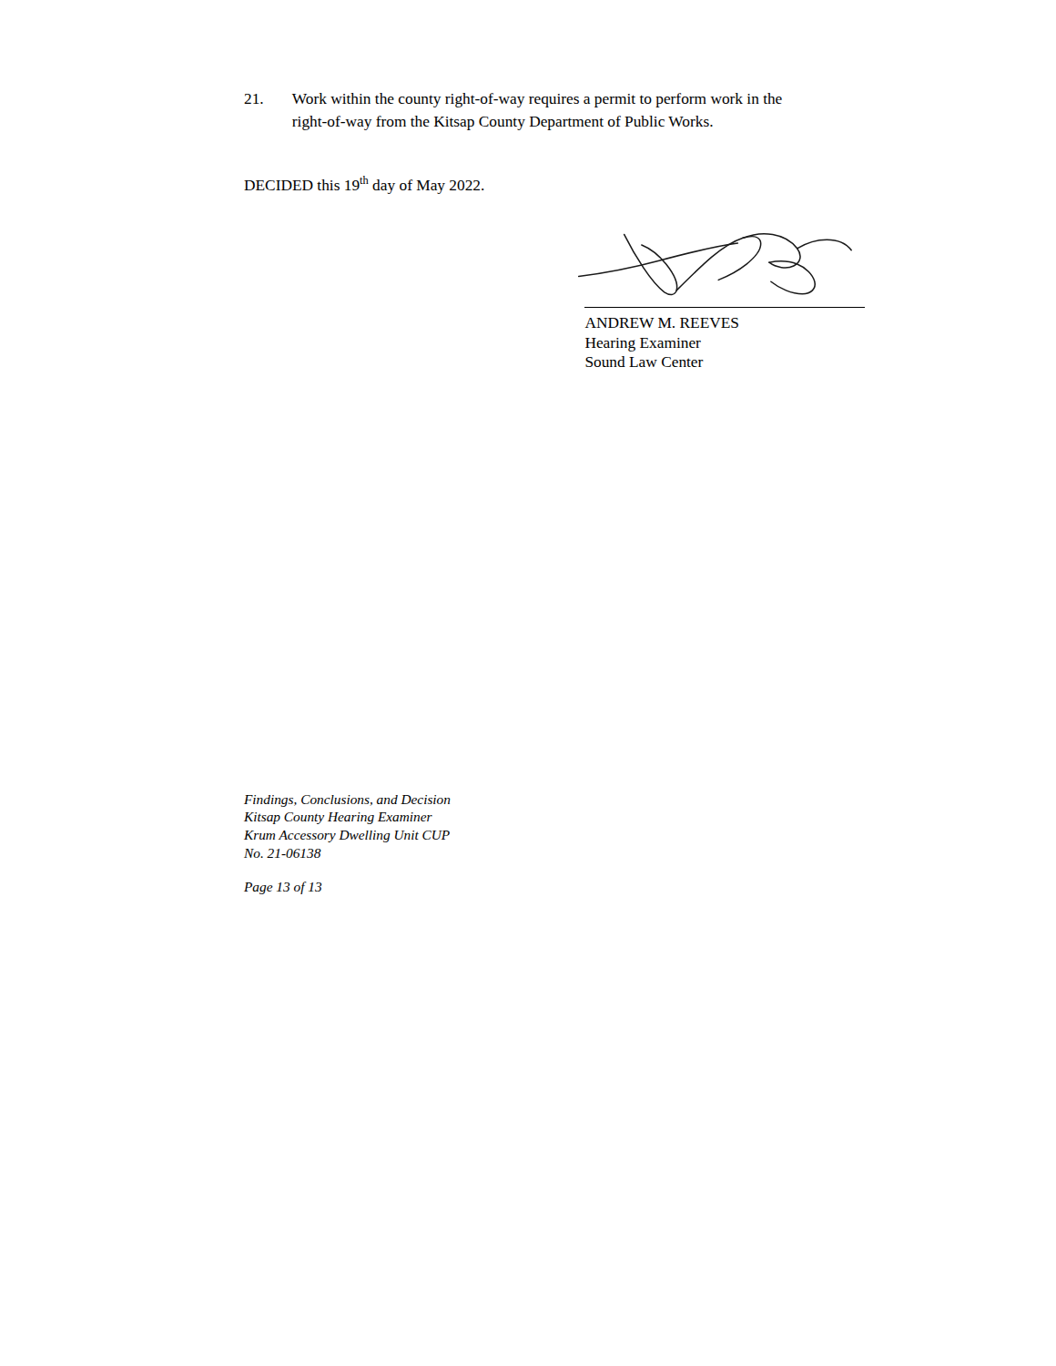21.
Work within the county right-of-way requires a permit to perform work in the right-of-way from the Kitsap County Department of Public Works.
DECIDED this 19th day of May 2022.
ANDREW M. REEVES
Hearing Examiner
Sound Law Center
Findings, Conclusions, and Decision
Kitsap County Hearing Examiner
Krum Accessory Dwelling Unit CUP
No. 21-06138
Page 13 of 13